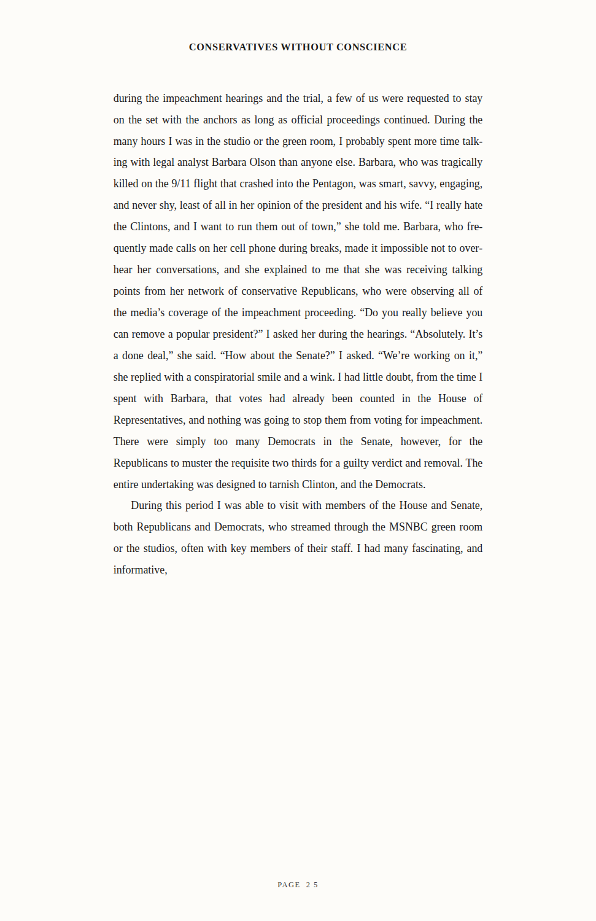Conservatives Without Conscience
during the impeachment hearings and the trial, a few of us were requested to stay on the set with the anchors as long as official proceedings continued. During the many hours I was in the studio or the green room, I probably spent more time talking with legal analyst Barbara Olson than anyone else. Barbara, who was tragically killed on the 9/11 flight that crashed into the Pentagon, was smart, savvy, engaging, and never shy, least of all in her opinion of the president and his wife. “I really hate the Clintons, and I want to run them out of town,” she told me. Barbara, who frequently made calls on her cell phone during breaks, made it impossible not to overhear her conversations, and she explained to me that she was receiving talking points from her network of conservative Republicans, who were observing all of the media’s coverage of the impeachment proceeding. “Do you really believe you can remove a popular president?” I asked her during the hearings. “Absolutely. It’s a done deal,” she said. “How about the Senate?” I asked. “We’re working on it,” she replied with a conspiratorial smile and a wink. I had little doubt, from the time I spent with Barbara, that votes had already been counted in the House of Representatives, and nothing was going to stop them from voting for impeachment. There were simply too many Democrats in the Senate, however, for the Republicans to muster the requisite two thirds for a guilty verdict and removal. The entire undertaking was designed to tarnish Clinton, and the Democrats.
During this period I was able to visit with members of the House and Senate, both Republicans and Democrats, who streamed through the MSNBC green room or the studios, often with key members of their staff. I had many fascinating, and informative,
Page 2 5